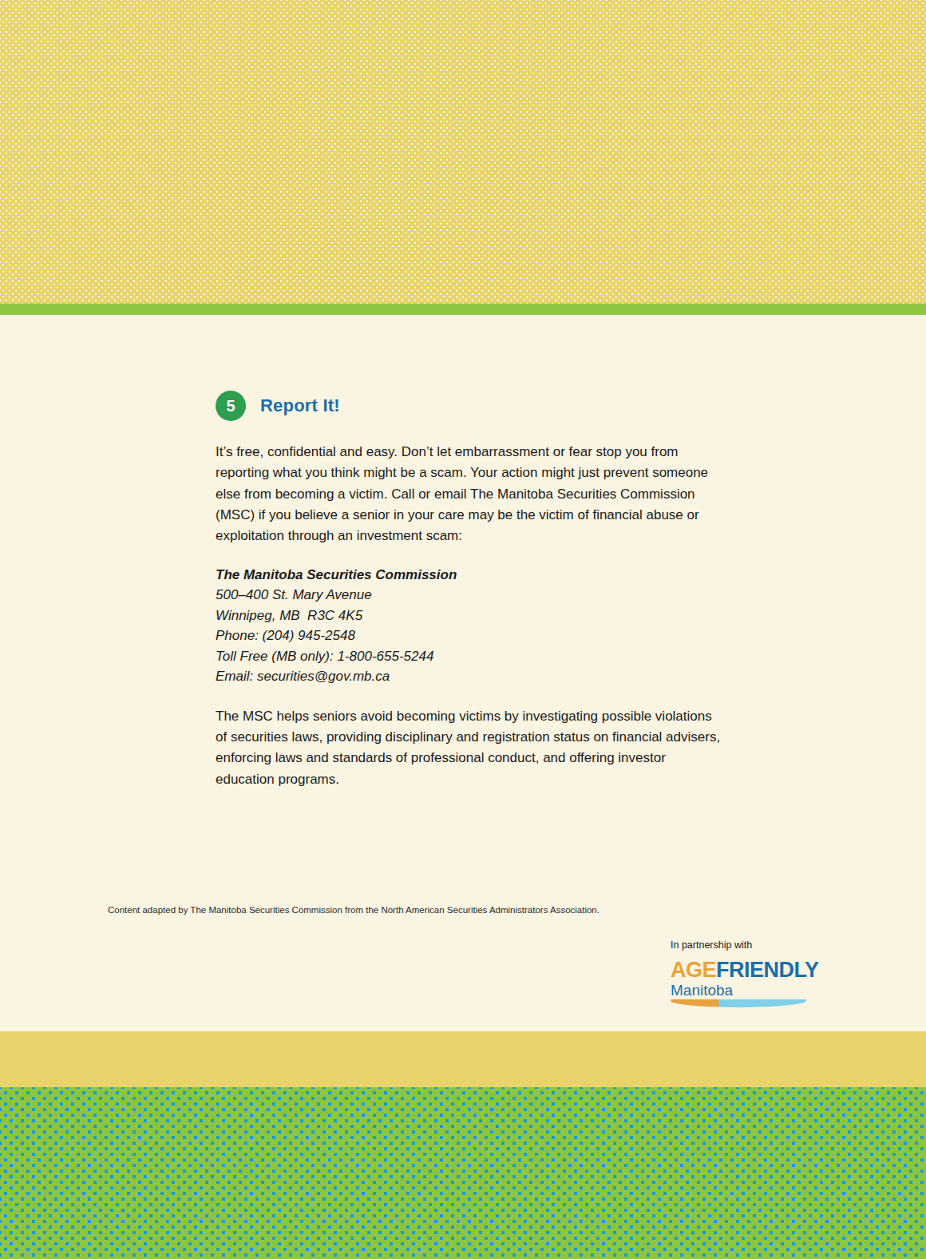5
Report It!
It’s free, confidential and easy. Don’t let embarrassment or fear stop you from reporting what you think might be a scam. Your action might just prevent someone else from becoming a victim. Call or email The Manitoba Securities Commission (MSC) if you believe a senior in your care may be the victim of financial abuse or exploitation through an investment scam:
The Manitoba Securities Commission
500–400 St. Mary Avenue
Winnipeg, MB R3C 4K5
Phone: (204) 945-2548
Toll Free (MB only): 1-800-655-5244
Email: securities@gov.mb.ca
The MSC helps seniors avoid becoming victims by investigating possible violations of securities laws, providing disciplinary and registration status on financial advisers, enforcing laws and standards of professional conduct, and offering investor education programs.
Content adapted by The Manitoba Securities Commission from the North American Securities Administrators Association.
In partnership with
AGE FRIENDLY
Manitoba